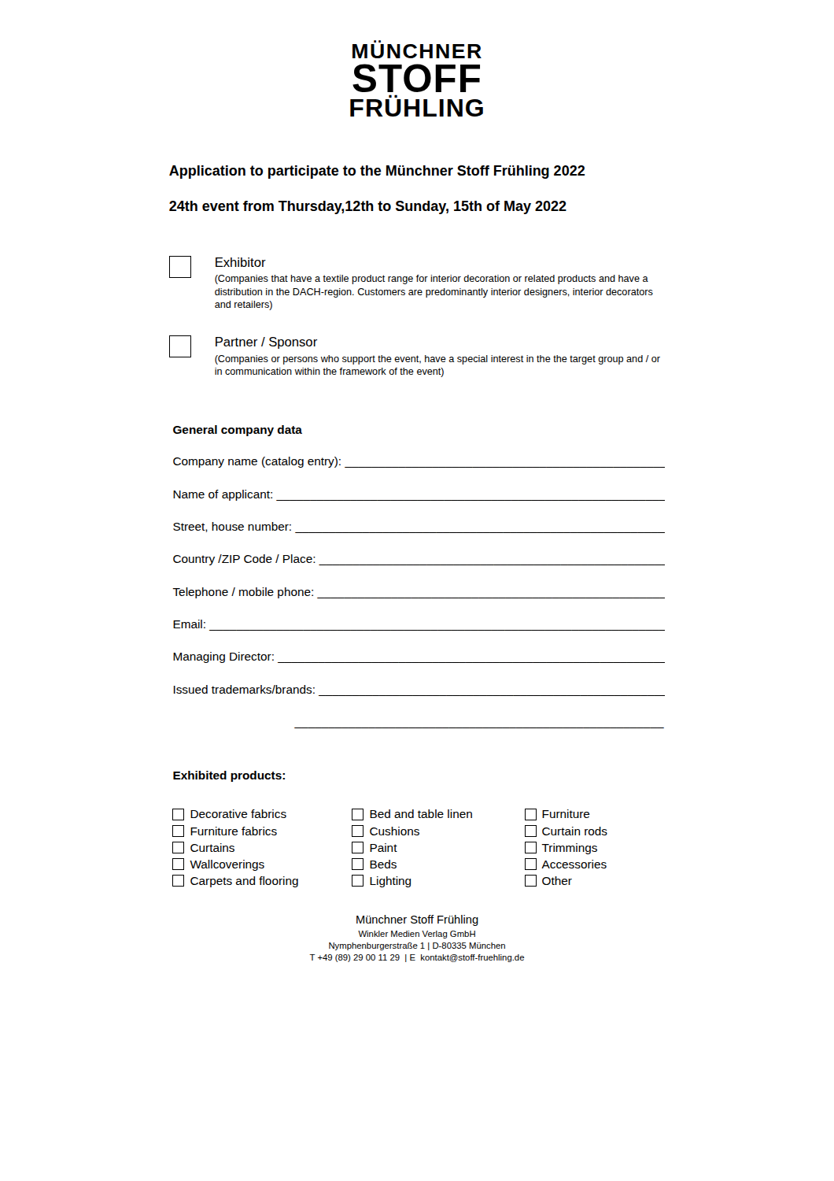MÜNCHNER
STOFF
FRÜHLING
Application to participate to the Münchner Stoff Frühling 2022
24th event from Thursday,12th to Sunday, 15th of May 2022
Exhibitor
(Companies that have a textile product range for interior decoration or related products and have a distribution in the DACH-region. Customers are predominantly interior designers, interior decorators and retailers)
Partner / Sponsor
(Companies or persons who support the event, have a special interest in the the target group and / or in communication within the framework of the event)
General company data
Company name (catalog entry): _______________________________________________________
Name of applicant: _______________________________________________________________
Street, house number: ____________________________________________________________
Country /ZIP Code / Place: _______________________________________________________
Telephone / mobile phone: _______________________________________________________
Email: _______________________________________________________________________
Managing Director: _______________________________________________________________
Issued trademarks/brands: _______________________________________________________
_______________________________________________________
Exhibited products:
Decorative fabrics
Furniture fabrics
Curtains
Wallcoverings
Carpets and flooring
Bed and table linen
Cushions
Paint
Beds
Lighting
Furniture
Curtain rods
Trimmings
Accessories
Other
Münchner Stoff Frühling
Winkler Medien Verlag GmbH
Nymphenburgerstraße 1 | D-80335 München
T +49 (89) 29 00 11 29 | E kontakt@stoff-fruehling.de